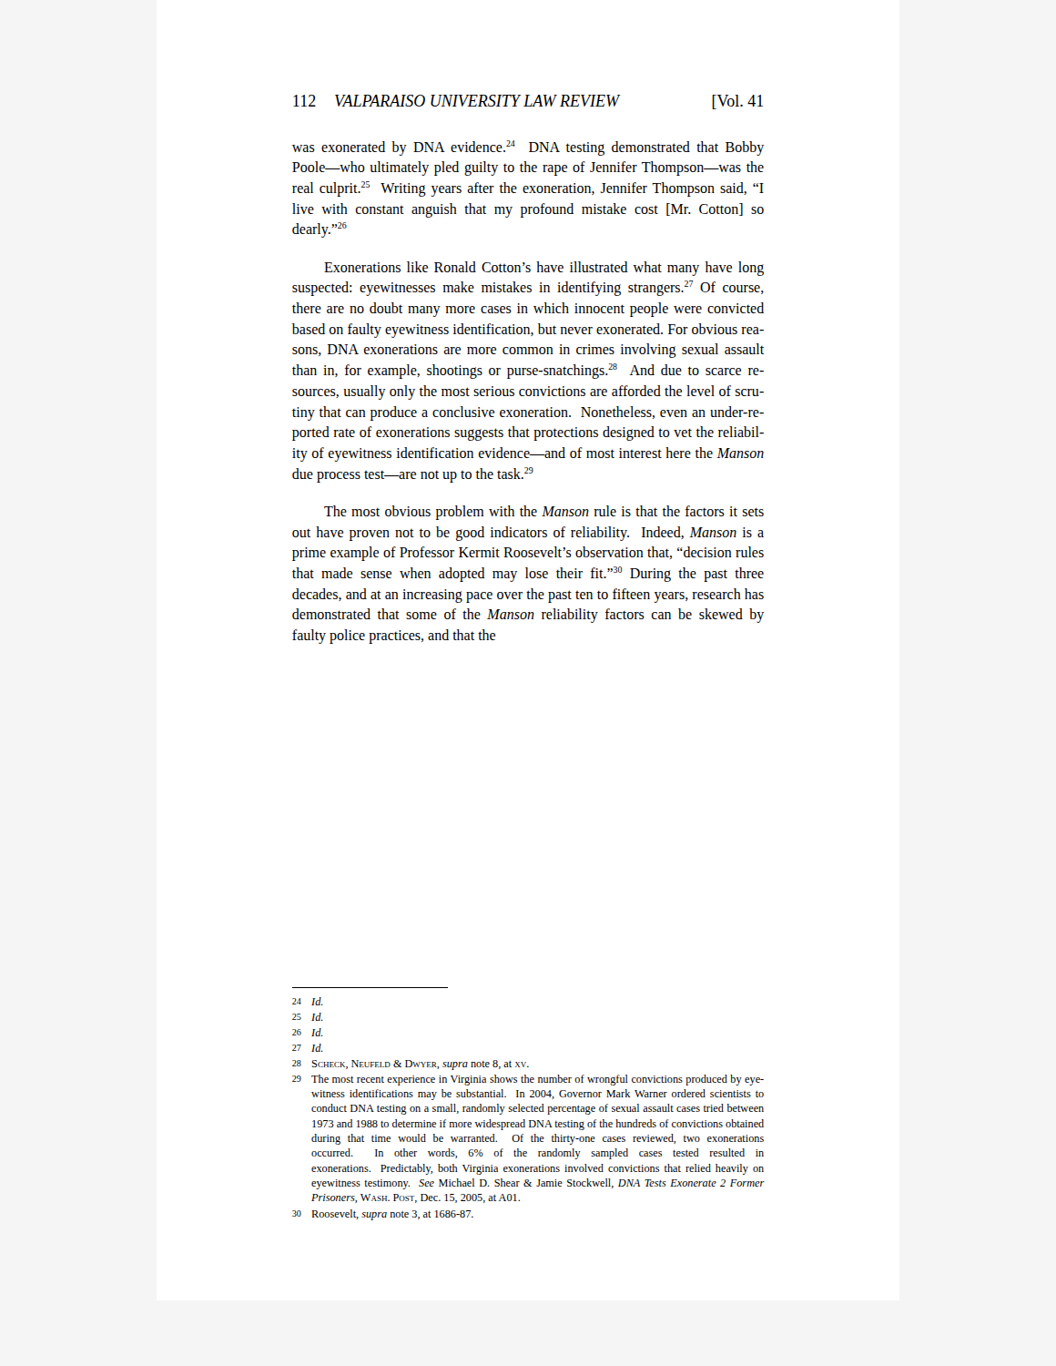112 VALPARAISO UNIVERSITY LAW REVIEW[Vol. 41
was exonerated by DNA evidence.24 DNA testing demonstrated that Bobby Poole—who ultimately pled guilty to the rape of Jennifer Thompson—was the real culprit.25 Writing years after the exoneration, Jennifer Thompson said, “I live with constant anguish that my profound mistake cost [Mr. Cotton] so dearly.”26
Exonerations like Ronald Cotton’s have illustrated what many have long suspected: eyewitnesses make mistakes in identifying strangers.27 Of course, there are no doubt many more cases in which innocent people were convicted based on faulty eyewitness identification, but never exonerated. For obvious reasons, DNA exonerations are more common in crimes involving sexual assault than in, for example, shootings or purse-snatchings.28 And due to scarce resources, usually only the most serious convictions are afforded the level of scrutiny that can produce a conclusive exoneration. Nonetheless, even an under-reported rate of exonerations suggests that protections designed to vet the reliability of eyewitness identification evidence—and of most interest here the Manson due process test—are not up to the task.29
The most obvious problem with the Manson rule is that the factors it sets out have proven not to be good indicators of reliability. Indeed, Manson is a prime example of Professor Kermit Roosevelt’s observation that, “decision rules that made sense when adopted may lose their fit.”30 During the past three decades, and at an increasing pace over the past ten to fifteen years, research has demonstrated that some of the Manson reliability factors can be skewed by faulty police practices, and that the
24 Id.
25 Id.
26 Id.
27 Id.
28 Scheck, Neufeld & Dwyer, supra note 8, at xv.
29 The most recent experience in Virginia shows the number of wrongful convictions produced by eyewitness identifications may be substantial. In 2004, Governor Mark Warner ordered scientists to conduct DNA testing on a small, randomly selected percentage of sexual assault cases tried between 1973 and 1988 to determine if more widespread DNA testing of the hundreds of convictions obtained during that time would be warranted. Of the thirty-one cases reviewed, two exonerations occurred. In other words, 6% of the randomly sampled cases tested resulted in exonerations. Predictably, both Virginia exonerations involved convictions that relied heavily on eyewitness testimony. See Michael D. Shear & Jamie Stockwell, DNA Tests Exonerate 2 Former Prisoners, Wash. Post, Dec. 15, 2005, at A01.
30 Roosevelt, supra note 3, at 1686-87.